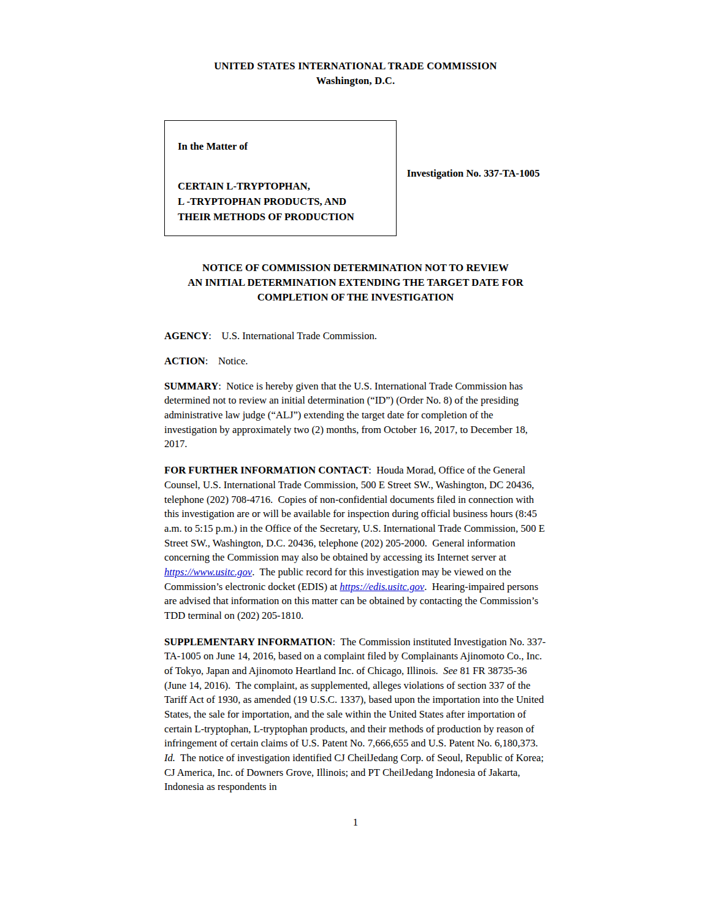UNITED STATES INTERNATIONAL TRADE COMMISSION Washington, D.C.
In the Matter of
CERTAIN L-TRYPTOPHAN,
L -TRYPTOPHAN PRODUCTS, AND
THEIR METHODS OF PRODUCTION
Investigation No. 337-TA-1005
NOTICE OF COMMISSION DETERMINATION NOT TO REVIEW AN INITIAL DETERMINATION EXTENDING THE TARGET DATE FOR COMPLETION OF THE INVESTIGATION
AGENCY: U.S. International Trade Commission.
ACTION: Notice.
SUMMARY: Notice is hereby given that the U.S. International Trade Commission has determined not to review an initial determination (“ID”) (Order No. 8) of the presiding administrative law judge (“ALJ”) extending the target date for completion of the investigation by approximately two (2) months, from October 16, 2017, to December 18, 2017.
FOR FURTHER INFORMATION CONTACT: Houda Morad, Office of the General Counsel, U.S. International Trade Commission, 500 E Street SW., Washington, DC 20436, telephone (202) 708-4716. Copies of non-confidential documents filed in connection with this investigation are or will be available for inspection during official business hours (8:45 a.m. to 5:15 p.m.) in the Office of the Secretary, U.S. International Trade Commission, 500 E Street SW., Washington, D.C. 20436, telephone (202) 205-2000. General information concerning the Commission may also be obtained by accessing its Internet server at https://www.usitc.gov. The public record for this investigation may be viewed on the Commission’s electronic docket (EDIS) at https://edis.usitc.gov. Hearing-impaired persons are advised that information on this matter can be obtained by contacting the Commission’s TDD terminal on (202) 205-1810.
SUPPLEMENTARY INFORMATION: The Commission instituted Investigation No. 337-TA-1005 on June 14, 2016, based on a complaint filed by Complainants Ajinomoto Co., Inc. of Tokyo, Japan and Ajinomoto Heartland Inc. of Chicago, Illinois. See 81 FR 38735-36 (June 14, 2016). The complaint, as supplemented, alleges violations of section 337 of the Tariff Act of 1930, as amended (19 U.S.C. 1337), based upon the importation into the United States, the sale for importation, and the sale within the United States after importation of certain L-tryptophan, L-tryptophan products, and their methods of production by reason of infringement of certain claims of U.S. Patent No. 7,666,655 and U.S. Patent No. 6,180,373. Id. The notice of investigation identified CJ CheilJedang Corp. of Seoul, Republic of Korea; CJ America, Inc. of Downers Grove, Illinois; and PT CheilJedang Indonesia of Jakarta, Indonesia as respondents in
1